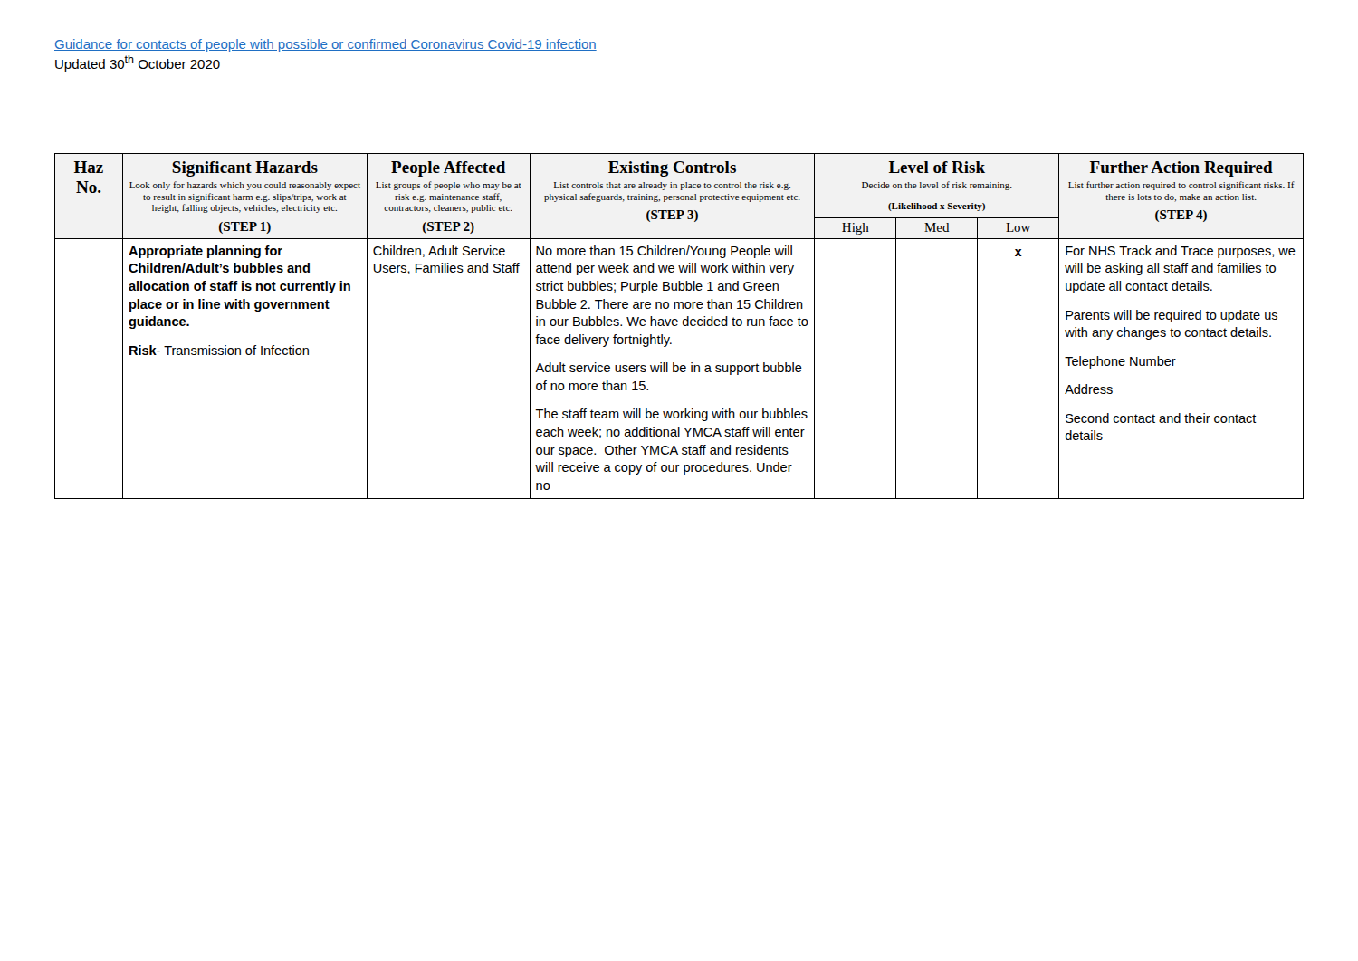Guidance for contacts of people with possible or confirmed Coronavirus Covid-19 infection
Updated 30th October 2020
| Haz No. | Significant Hazards Look only for hazards which you could reasonably expect to result in significant harm e.g. slips/trips, work at height, falling objects, vehicles, electricity etc. (STEP 1) | People Affected List groups of people who may be at risk e.g. maintenance staff, contractors, cleaners, public etc. (STEP 2) | Existing Controls List controls that are already in place to control the risk e.g. physical safeguards, training, personal protective equipment etc. (STEP 3) | Level of Risk Decide on the level of risk remaining. (Likelihood x Severity) | Further Action Required List further action required to control significant risks. If there is lots to do, make an action list. (STEP 4) |
| High | Med | Low |
| | Appropriate planning for Children/Adult’s bubbles and allocation of staff is not currently in place or in line with government guidance. Risk - Transmission of Infection | Children, Adult Service Users, Families and Staff | No more than 15 Children/Young People will attend per week and we will work within very strict bubbles; Purple Bubble 1 and Green Bubble 2. There are no more than 15 Children in our Bubbles. We have decided to run face to face delivery fortnightly. Adult service users will be in a support bubble of no more than 15. The staff team will be working with our bubbles each week; no additional YMCA staff will enter our space. Other YMCA staff and residents will receive a copy of our procedures. Under no | | | x | For NHS Track and Trace purposes, we will be asking all staff and families to update all contact details. Parents will be required to update us with any changes to contact details. Telephone Number Address Second contact and their contact details |